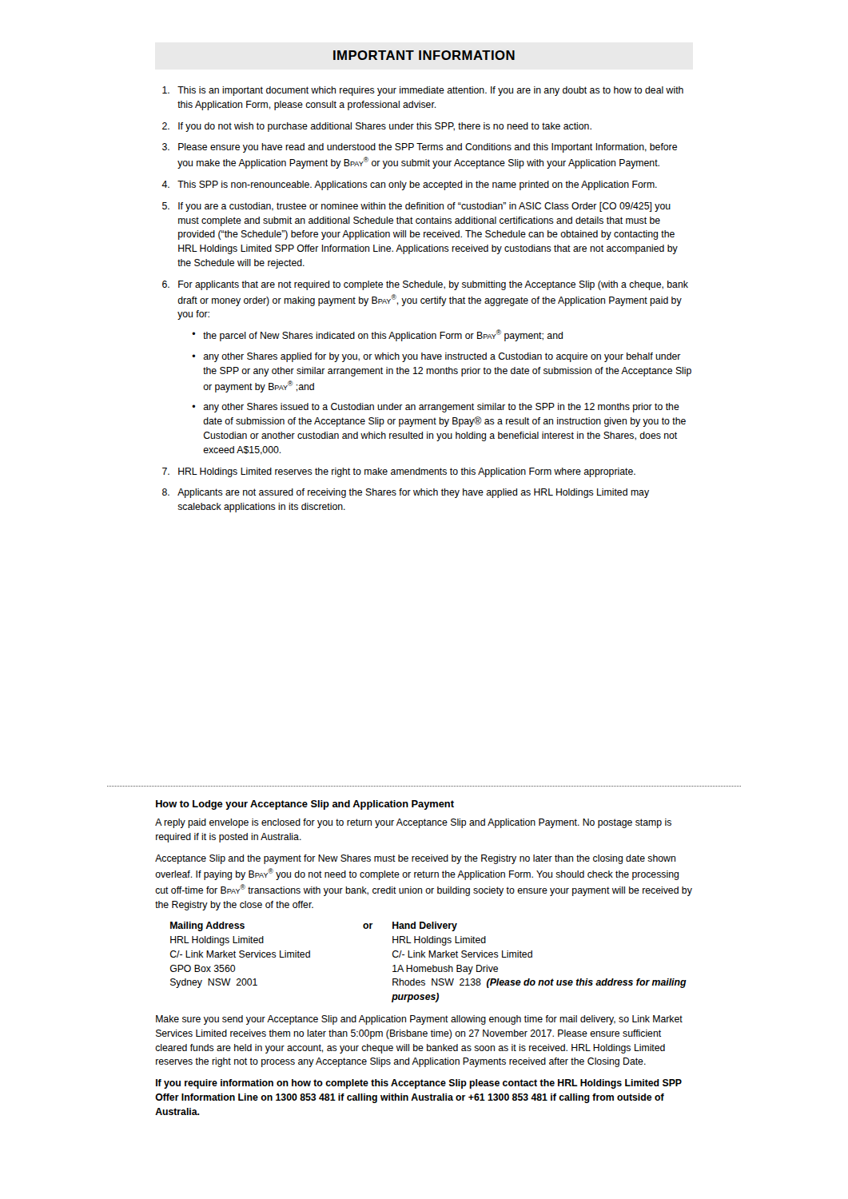IMPORTANT INFORMATION
This is an important document which requires your immediate attention. If you are in any doubt as to how to deal with this Application Form, please consult a professional adviser.
If you do not wish to purchase additional Shares under this SPP, there is no need to take action.
Please ensure you have read and understood the SPP Terms and Conditions and this Important Information, before you make the Application Payment by Bpay® or you submit your Acceptance Slip with your Application Payment.
This SPP is non-renounceable. Applications can only be accepted in the name printed on the Application Form.
If you are a custodian, trustee or nominee within the definition of “custodian” in ASIC Class Order [CO 09/425] you must complete and submit an additional Schedule that contains additional certifications and details that must be provided (“the Schedule”) before your Application will be received. The Schedule can be obtained by contacting the HRL Holdings Limited SPP Offer Information Line. Applications received by custodians that are not accompanied by the Schedule will be rejected.
For applicants that are not required to complete the Schedule, by submitting the Acceptance Slip (with a cheque, bank draft or money order) or making payment by Bpay®, you certify that the aggregate of the Application Payment paid by you for:
the parcel of New Shares indicated on this Application Form or Bpay® payment; and
any other Shares applied for by you, or which you have instructed a Custodian to acquire on your behalf under the SPP or any other similar arrangement in the 12 months prior to the date of submission of the Acceptance Slip or payment by Bpay® ;and
any other Shares issued to a Custodian under an arrangement similar to the SPP in the 12 months prior to the date of submission of the Acceptance Slip or payment by Bpay® as a result of an instruction given by you to the Custodian or another custodian and which resulted in you holding a beneficial interest in the Shares, does not exceed A$15,000.
HRL Holdings Limited reserves the right to make amendments to this Application Form where appropriate.
Applicants are not assured of receiving the Shares for which they have applied as HRL Holdings Limited may scaleback applications in its discretion.
How to Lodge your Acceptance Slip and Application Payment
A reply paid envelope is enclosed for you to return your Acceptance Slip and Application Payment. No postage stamp is required if it is posted in Australia.
Acceptance Slip and the payment for New Shares must be received by the Registry no later than the closing date shown overleaf. If paying by Bpay® you do not need to complete or return the Application Form. You should check the processing cut off-time for Bpay® transactions with your bank, credit union or building society to ensure your payment will be received by the Registry by the close of the offer.
| Mailing Address | or | Hand Delivery |
| HRL Holdings Limited | | HRL Holdings Limited |
| C/- Link Market Services Limited | | C/- Link Market Services Limited |
| GPO Box 3560 | | 1A Homebush Bay Drive |
| Sydney NSW 2001 | | Rhodes NSW 2138 (Please do not use this address for mailing purposes) |
Make sure you send your Acceptance Slip and Application Payment allowing enough time for mail delivery, so Link Market Services Limited receives them no later than 5:00pm (Brisbane time) on 27 November 2017. Please ensure sufficient cleared funds are held in your account, as your cheque will be banked as soon as it is received. HRL Holdings Limited reserves the right not to process any Acceptance Slips and Application Payments received after the Closing Date.
If you require information on how to complete this Acceptance Slip please contact the HRL Holdings Limited SPP Offer Information Line on 1300 853 481 if calling within Australia or +61 1300 853 481 if calling from outside of Australia.